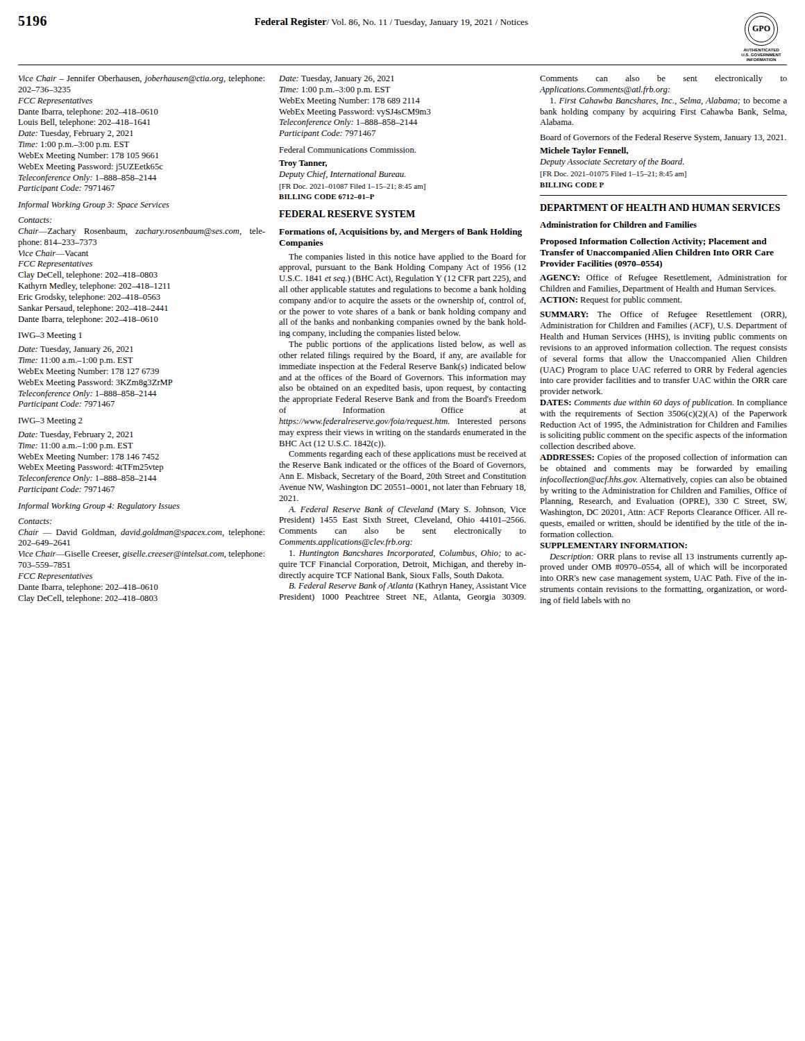5196
Federal Register/ Vol. 86, No. 11 / Tuesday, January 19, 2021 / Notices
GPO
Authenticated
U.S. Government
Information
Vice Chair – Jennifer Oberhausen, joberhausen@ctia.org, telephone: 202–736–3235
FCC Representatives
Dante Ibarra, telephone: 202–418–0610
Louis Bell, telephone: 202–418–1641
Date: Tuesday, February 2, 2021
Time: 1:00 p.m.–3:00 p.m. EST
WebEx Meeting Number: 178 105 9661
WebEx Meeting Password: j5UZEetk65c
Teleconference Only: 1–888–858–2144
Participant Code: 7971467
Informal Working Group 3: Space Services
Contacts:
Chair—Zachary Rosenbaum, zachary.rosenbaum@ses.com, telephone: 814–233–7373
Vice Chair—Vacant
FCC Representatives
Clay DeCell, telephone: 202–418–0803
Kathyrn Medley, telephone: 202–418–1211
Eric Grodsky, telephone: 202–418–0563
Sankar Persaud, telephone: 202–418–2441
Dante Ibarra, telephone: 202–418–0610
IWG–3 Meeting 1
Date: Tuesday, January 26, 2021
Time: 11:00 a.m.–1:00 p.m. EST
WebEx Meeting Number: 178 127 6739
WebEx Meeting Password: 3KZm8g3ZrMP
Teleconference Only: 1–888–858–2144
Participant Code: 7971467
IWG–3 Meeting 2
Date: Tuesday, February 2, 2021
Time: 11:00 a.m.–1:00 p.m. EST
WebEx Meeting Number: 178 146 7452
WebEx Meeting Password: 4tTFm25vtep
Teleconference Only: 1–888–858–2144
Participant Code: 7971467
Informal Working Group 4: Regulatory Issues
Contacts:
Chair — David Goldman, david.goldman@spacex.com, telephone: 202–649–2641
Vice Chair—Giselle Creeser, giselle.creeser@intelsat.com, telephone: 703–559–7851
FCC Representatives
Dante Ibarra, telephone: 202–418–0610
Clay DeCell, telephone: 202–418–0803
Date: Tuesday, January 26, 2021
Time: 1:00 p.m.–3:00 p.m. EST
WebEx Meeting Number: 178 689 2114
WebEx Meeting Password: vySJ4sCM9m3
Teleconference Only: 1–888–858–2144
Participant Code: 7971467
Federal Communications Commission.
Troy Tanner,
Deputy Chief, International Bureau.
[FR Doc. 2021–01087 Filed 1–15–21; 8:45 am]
BILLING CODE 6712–01–P
FEDERAL RESERVE SYSTEM
Formations of, Acquisitions by, and Mergers of Bank Holding Companies
The companies listed in this notice have applied to the Board for approval, pursuant to the Bank Holding Company Act of 1956 (12 U.S.C. 1841 et seq.) (BHC Act), Regulation Y (12 CFR part 225), and all other applicable statutes and regulations to become a bank holding company and/or to acquire the assets or the ownership of, control of, or the power to vote shares of a bank or bank holding company and all of the banks and nonbanking companies owned by the bank holding company, including the companies listed below.
The public portions of the applications listed below, as well as other related filings required by the Board, if any, are available for immediate inspection at the Federal Reserve Bank(s) indicated below and at the offices of the Board of Governors. This information may also be obtained on an expedited basis, upon request, by contacting the appropriate Federal Reserve Bank and from the Board's Freedom of Information Office at https://www.federalreserve.gov/foia/request.htm. Interested persons may express their views in writing on the standards enumerated in the BHC Act (12 U.S.C. 1842(c)).
Comments regarding each of these applications must be received at the Reserve Bank indicated or the offices of the Board of Governors, Ann E. Misback, Secretary of the Board, 20th Street and Constitution Avenue NW, Washington DC 20551–0001, not later than February 18, 2021.
A. Federal Reserve Bank of Cleveland (Mary S. Johnson, Vice President) 1455 East Sixth Street, Cleveland, Ohio 44101–2566. Comments can also be sent electronically to Comments.applications@clev.frb.org:
1. Huntington Bancshares Incorporated, Columbus, Ohio; to acquire TCF Financial Corporation, Detroit, Michigan, and thereby indirectly acquire TCF National Bank, Sioux Falls, South Dakota.
B. Federal Reserve Bank of Atlanta (Kathryn Haney, Assistant Vice President) 1000 Peachtree Street NE, Atlanta, Georgia 30309. Comments can also be sent electronically to Applications.Comments@atl.frb.org:
1. First Cahawba Bancshares, Inc., Selma, Alabama; to become a bank holding company by acquiring First Cahawba Bank, Selma, Alabama.
Board of Governors of the Federal Reserve System, January 13, 2021.
Michele Taylor Fennell,
Deputy Associate Secretary of the Board.
[FR Doc. 2021–01075 Filed 1–15–21; 8:45 am]
BILLING CODE P
DEPARTMENT OF HEALTH AND HUMAN SERVICES
Administration for Children and Families
Proposed Information Collection Activity; Placement and Transfer of Unaccompanied Alien Children Into ORR Care Provider Facilities (0970–0554)
AGENCY: Office of Refugee Resettlement, Administration for Children and Families, Department of Health and Human Services.
ACTION: Request for public comment.
SUMMARY: The Office of Refugee Resettlement (ORR), Administration for Children and Families (ACF), U.S. Department of Health and Human Services (HHS), is inviting public comments on revisions to an approved information collection. The request consists of several forms that allow the Unaccompanied Alien Children (UAC) Program to place UAC referred to ORR by Federal agencies into care provider facilities and to transfer UAC within the ORR care provider network.
DATES: Comments due within 60 days of publication. In compliance with the requirements of Section 3506(c)(2)(A) of the Paperwork Reduction Act of 1995, the Administration for Children and Families is soliciting public comment on the specific aspects of the information collection described above.
ADDRESSES: Copies of the proposed collection of information can be obtained and comments may be forwarded by emailing infocollection@acf.hhs.gov. Alternatively, copies can also be obtained by writing to the Administration for Children and Families, Office of Planning, Research, and Evaluation (OPRE), 330 C Street, SW, Washington, DC 20201, Attn: ACF Reports Clearance Officer. All requests, emailed or written, should be identified by the title of the information collection.
SUPPLEMENTARY INFORMATION:
Description: ORR plans to revise all 13 instruments currently approved under OMB #0970–0554, all of which will be incorporated into ORR's new case management system, UAC Path. Five of the instruments contain revisions to the formatting, organization, or wording of field labels with no